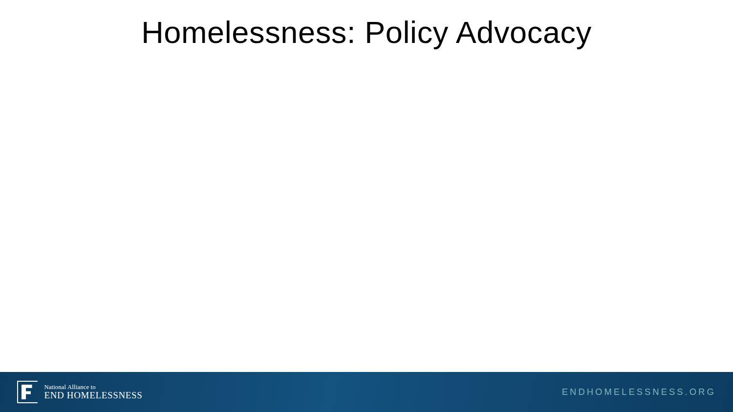Homelessness: Policy Advocacy
National Alliance to End Homelessness
endhomelessness.org